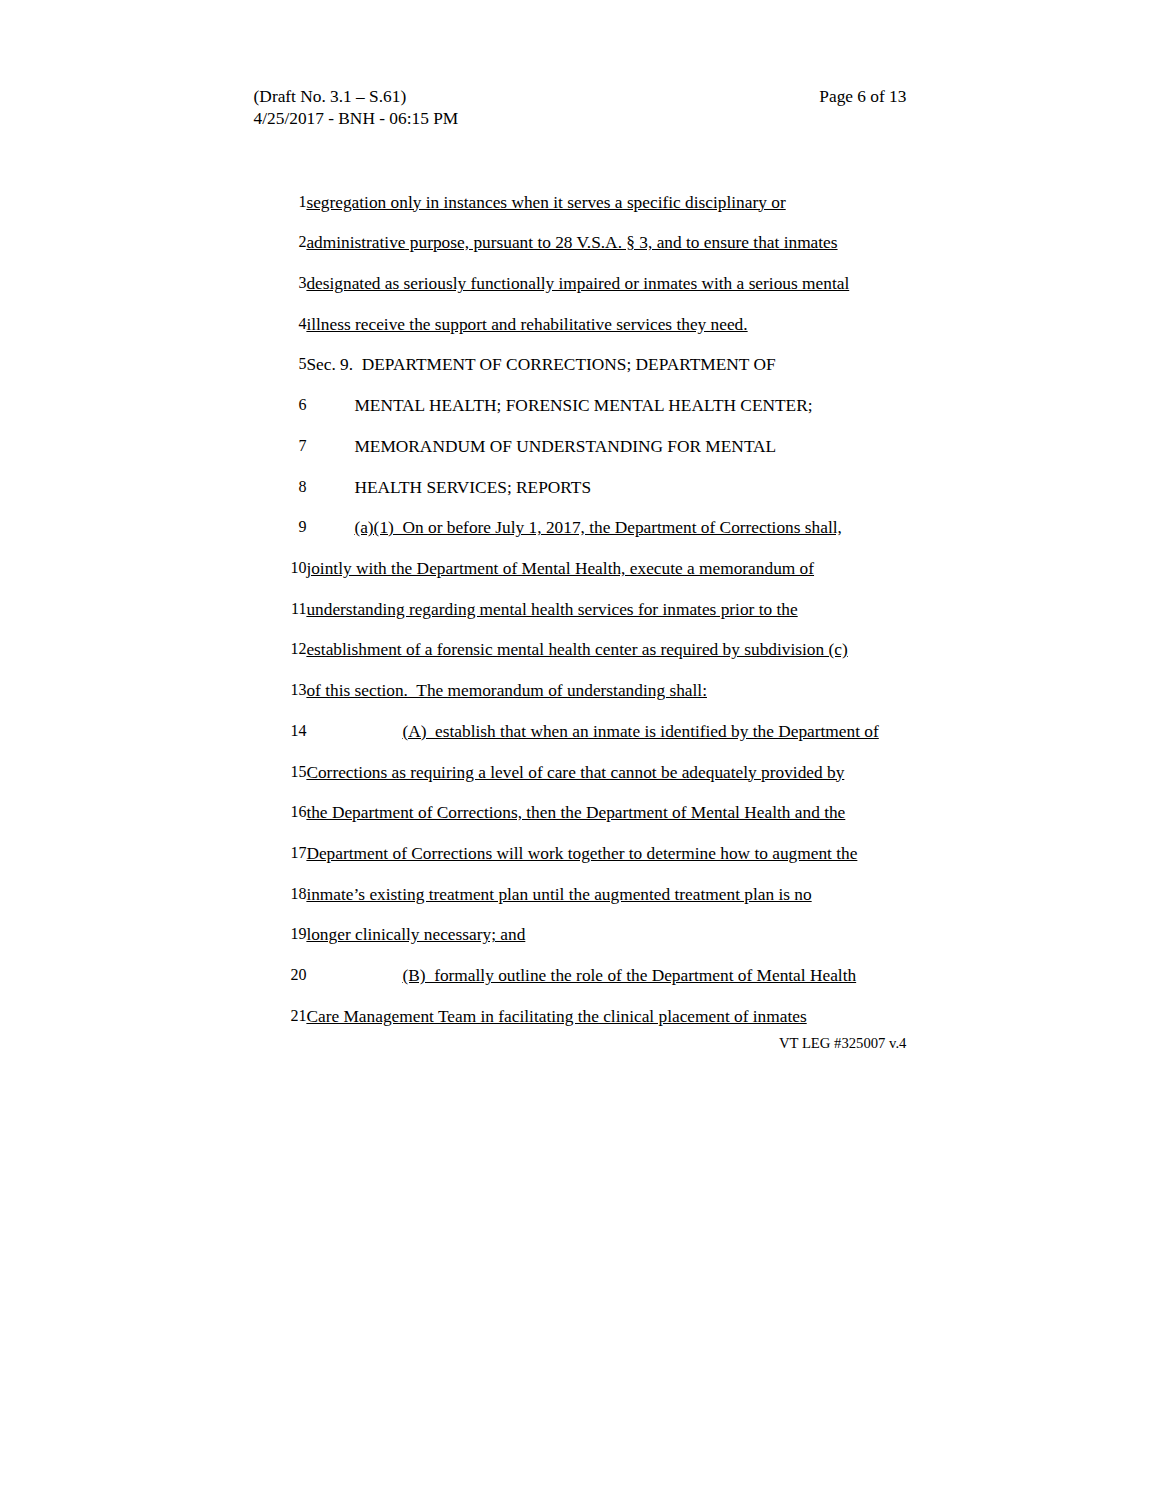(Draft No. 3.1 – S.61) 4/25/2017 - BNH - 06:15 PM
Page 6 of 13
| 1 | segregation only in instances when it serves a specific disciplinary or |
| 2 | administrative purpose, pursuant to 28 V.S.A. § 3, and to ensure that inmates |
| 3 | designated as seriously functionally impaired or inmates with a serious mental |
| 4 | illness receive the support and rehabilitative services they need. |
| 5 | Sec. 9. DEPARTMENT OF CORRECTIONS; DEPARTMENT OF |
| 6 | MENTAL HEALTH; FORENSIC MENTAL HEALTH CENTER; |
| 7 | MEMORANDUM OF UNDERSTANDING FOR MENTAL |
| 8 | HEALTH SERVICES; REPORTS |
| 9 | (a)(1) On or before July 1, 2017, the Department of Corrections shall, |
| 10 | jointly with the Department of Mental Health, execute a memorandum of |
| 11 | understanding regarding mental health services for inmates prior to the |
| 12 | establishment of a forensic mental health center as required by subdivision (c) |
| 13 | of this section. The memorandum of understanding shall: |
| 14 | (A) establish that when an inmate is identified by the Department of |
| 15 | Corrections as requiring a level of care that cannot be adequately provided by |
| 16 | the Department of Corrections, then the Department of Mental Health and the |
| 17 | Department of Corrections will work together to determine how to augment the |
| 18 | inmate’s existing treatment plan until the augmented treatment plan is no |
| 19 | longer clinically necessary; and |
| 20 | (B) formally outline the role of the Department of Mental Health |
| 21 | Care Management Team in facilitating the clinical placement of inmates |
VT LEG #325007 v.4